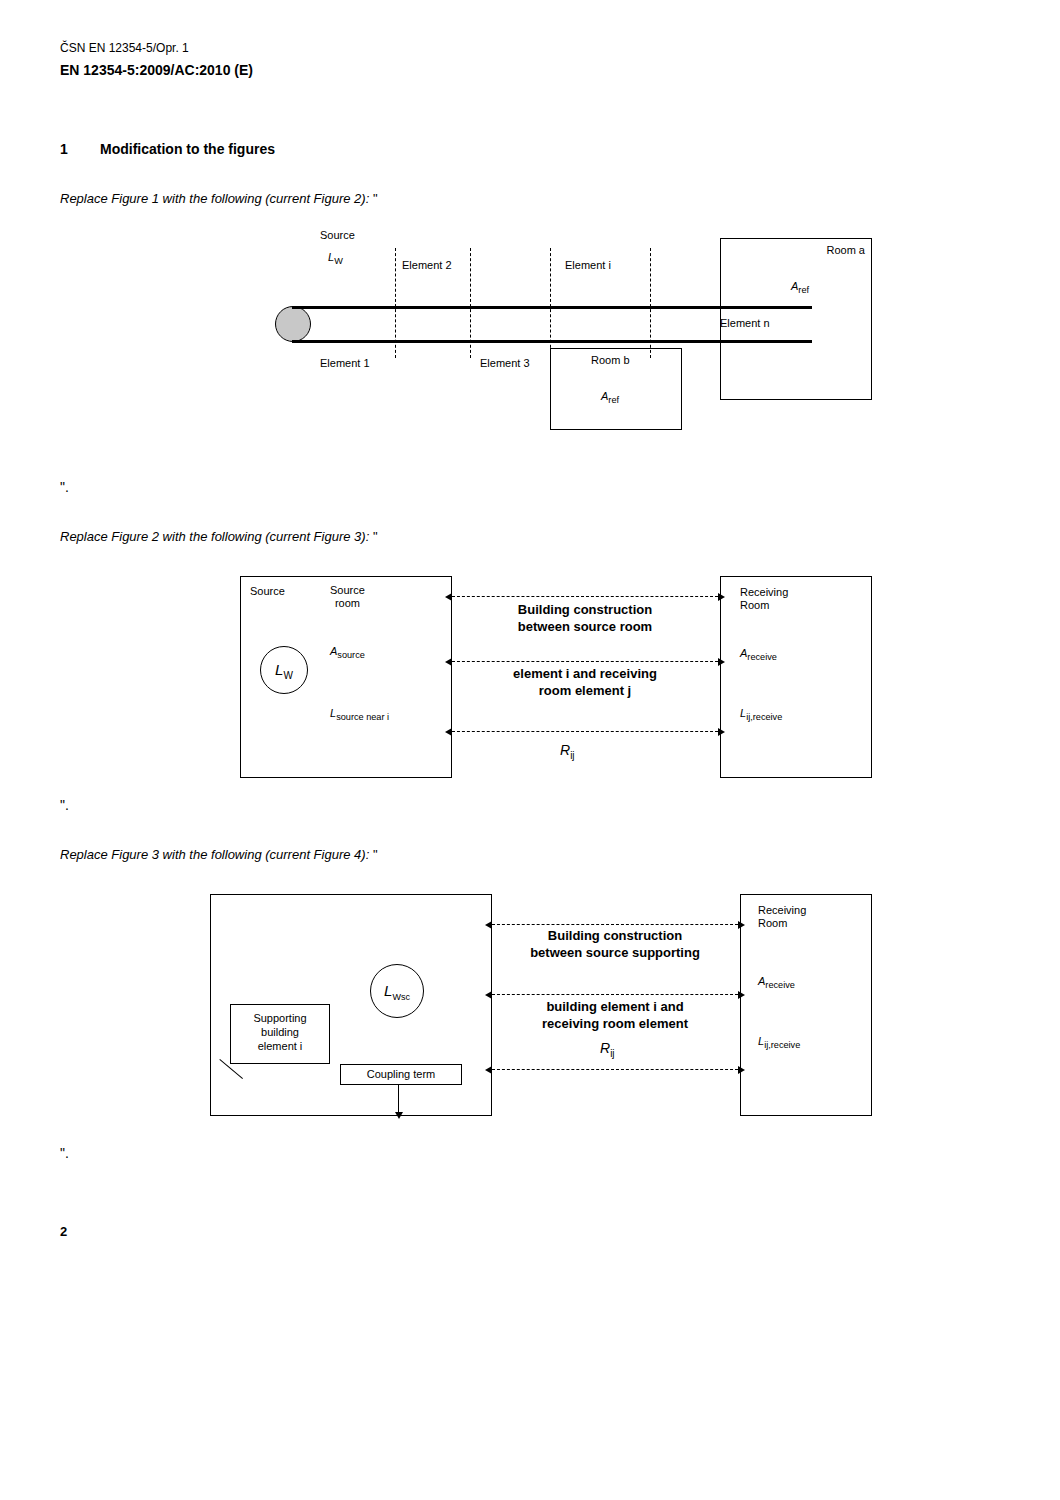ČSN EN 12354-5/Opr. 1
EN 12354-5:2009/AC:2010 (E)
1 Modification to the figures
Replace Figure 1 with the following (current Figure 2): "
Source
LW
Element 2
Element i
Element n
Element 1
Element 3
Room a Aref
Room b Aref
".
Replace Figure 2 with the following (current Figure 3): "
Source
Source
room
LW
Asource
Lsource near i
Building construction
between source room
element i and receiving
room element j
Rij
Receiving
Room
Areceive
Lij,receive
".
Replace Figure 3 with the following (current Figure 4): "
LWsc
Supporting
building
element i
Coupling term
Building construction
between source supporting
building element i and
receiving room element
Rij
Receiving
Room
Areceive
Lij,receive
".
2